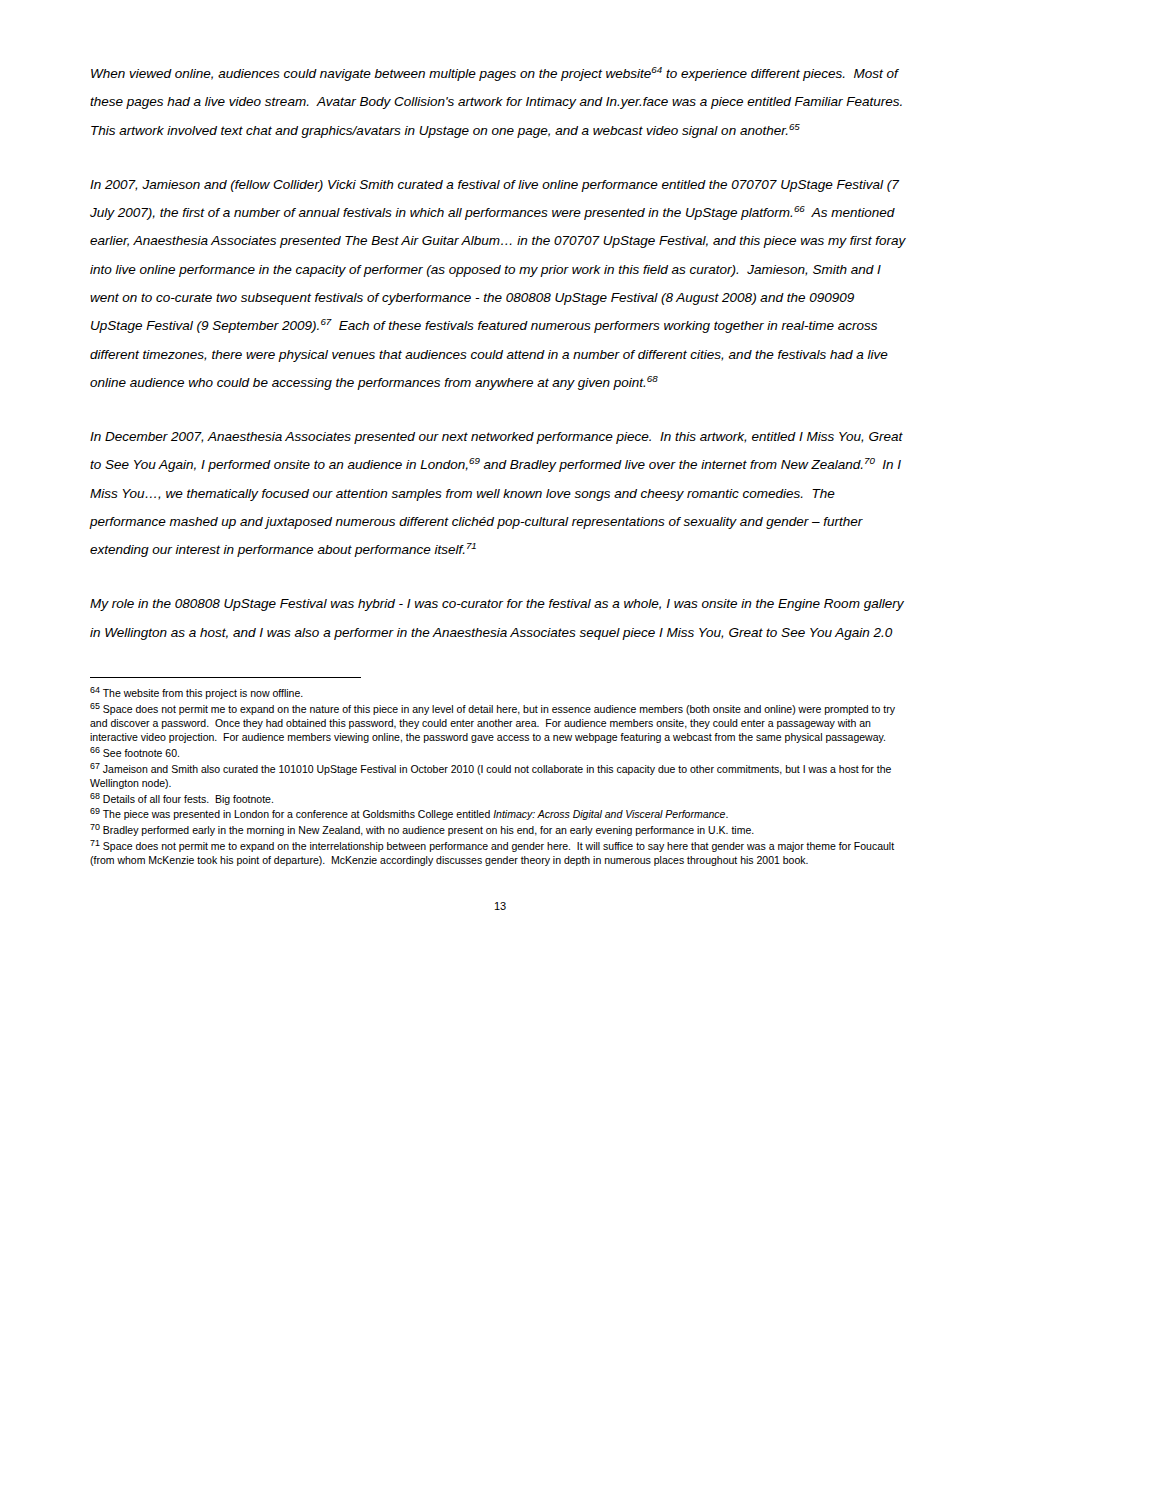When viewed online, audiences could navigate between multiple pages on the project website64 to experience different pieces. Most of these pages had a live video stream. Avatar Body Collision's artwork for Intimacy and In.yer.face was a piece entitled Familiar Features. This artwork involved text chat and graphics/avatars in Upstage on one page, and a webcast video signal on another.65
In 2007, Jamieson and (fellow Collider) Vicki Smith curated a festival of live online performance entitled the 070707 UpStage Festival (7 July 2007), the first of a number of annual festivals in which all performances were presented in the UpStage platform.66 As mentioned earlier, Anaesthesia Associates presented The Best Air Guitar Album… in the 070707 UpStage Festival, and this piece was my first foray into live online performance in the capacity of performer (as opposed to my prior work in this field as curator). Jamieson, Smith and I went on to co-curate two subsequent festivals of cyberformance - the 080808 UpStage Festival (8 August 2008) and the 090909 UpStage Festival (9 September 2009).67 Each of these festivals featured numerous performers working together in real-time across different timezones, there were physical venues that audiences could attend in a number of different cities, and the festivals had a live online audience who could be accessing the performances from anywhere at any given point.68
In December 2007, Anaesthesia Associates presented our next networked performance piece. In this artwork, entitled I Miss You, Great to See You Again, I performed onsite to an audience in London,69 and Bradley performed live over the internet from New Zealand.70 In I Miss You…, we thematically focused our attention samples from well known love songs and cheesy romantic comedies. The performance mashed up and juxtaposed numerous different clichéd pop-cultural representations of sexuality and gender – further extending our interest in performance about performance itself.71
My role in the 080808 UpStage Festival was hybrid - I was co-curator for the festival as a whole, I was onsite in the Engine Room gallery in Wellington as a host, and I was also a performer in the Anaesthesia Associates sequel piece I Miss You, Great to See You Again 2.0
64 The website from this project is now offline.
65 Space does not permit me to expand on the nature of this piece in any level of detail here, but in essence audience members (both onsite and online) were prompted to try and discover a password. Once they had obtained this password, they could enter another area. For audience members onsite, they could enter a passageway with an interactive video projection. For audience members viewing online, the password gave access to a new webpage featuring a webcast from the same physical passageway.
66 See footnote 60.
67 Jameison and Smith also curated the 101010 UpStage Festival in October 2010 (I could not collaborate in this capacity due to other commitments, but I was a host for the Wellington node).
68 Details of all four fests. Big footnote.
69 The piece was presented in London for a conference at Goldsmiths College entitled Intimacy: Across Digital and Visceral Performance.
70 Bradley performed early in the morning in New Zealand, with no audience present on his end, for an early evening performance in U.K. time.
71 Space does not permit me to expand on the interrelationship between performance and gender here. It will suffice to say here that gender was a major theme for Foucault (from whom McKenzie took his point of departure). McKenzie accordingly discusses gender theory in depth in numerous places throughout his 2001 book.
13